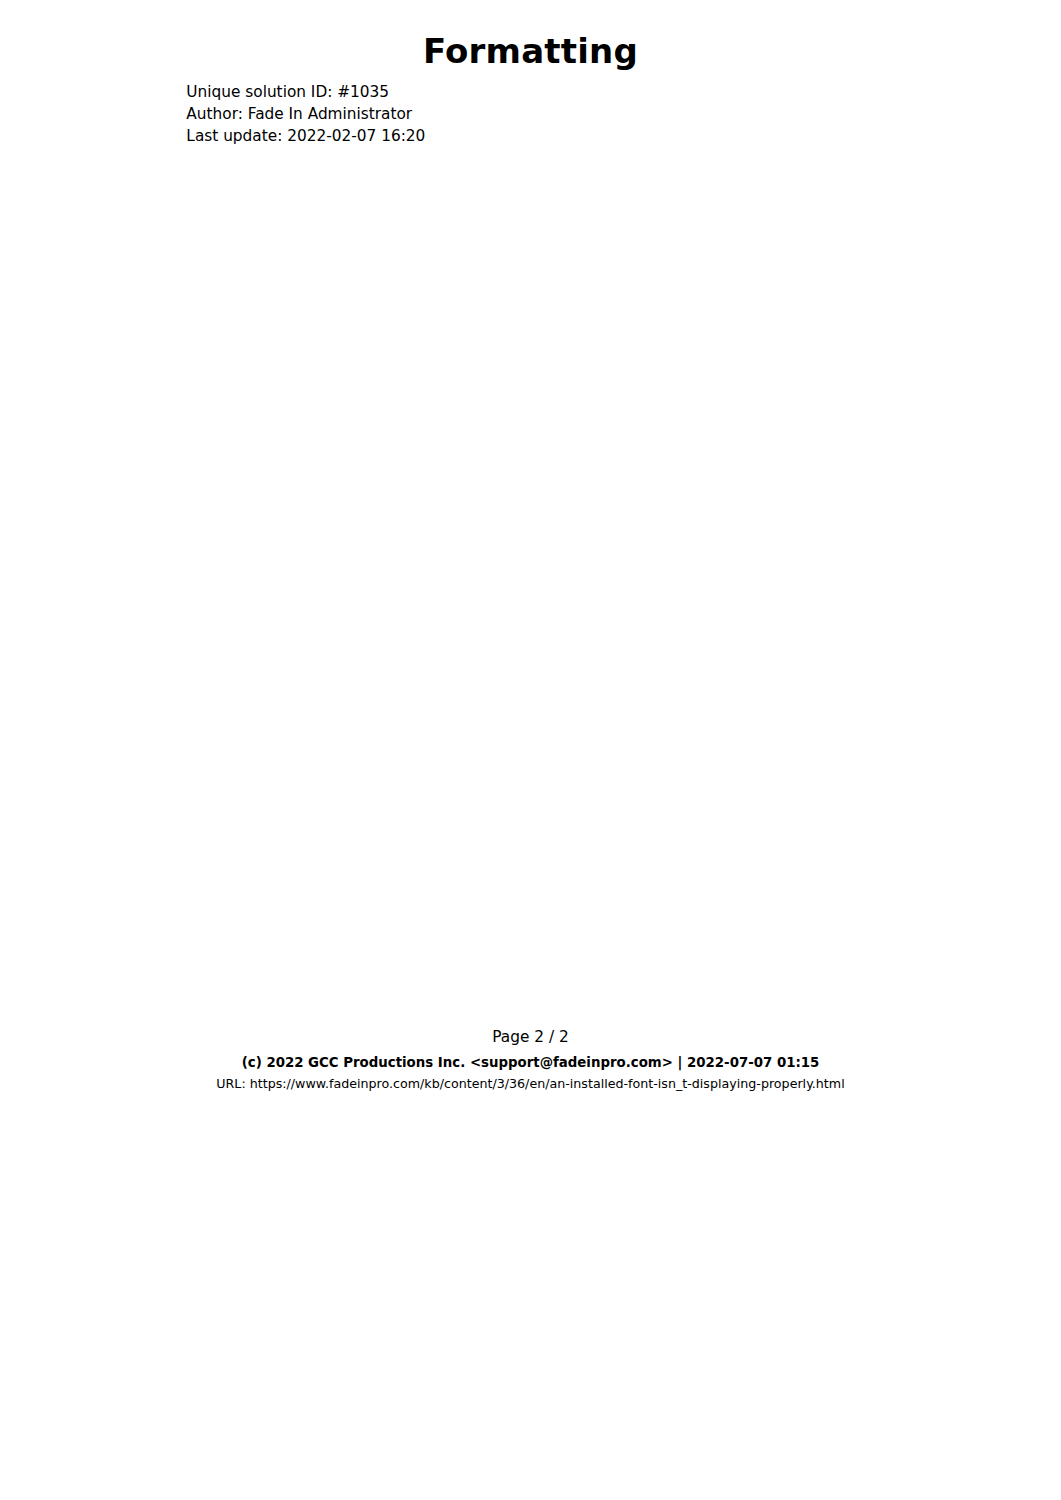Formatting
Unique solution ID: #1035
Author: Fade In Administrator
Last update: 2022-02-07 16:20
Page 2 / 2
(c) 2022 GCC Productions Inc. <support@fadeinpro.com> | 2022-07-07 01:15
URL: https://www.fadeinpro.com/kb/content/3/36/en/an-installed-font-isn_t-displaying-properly.html